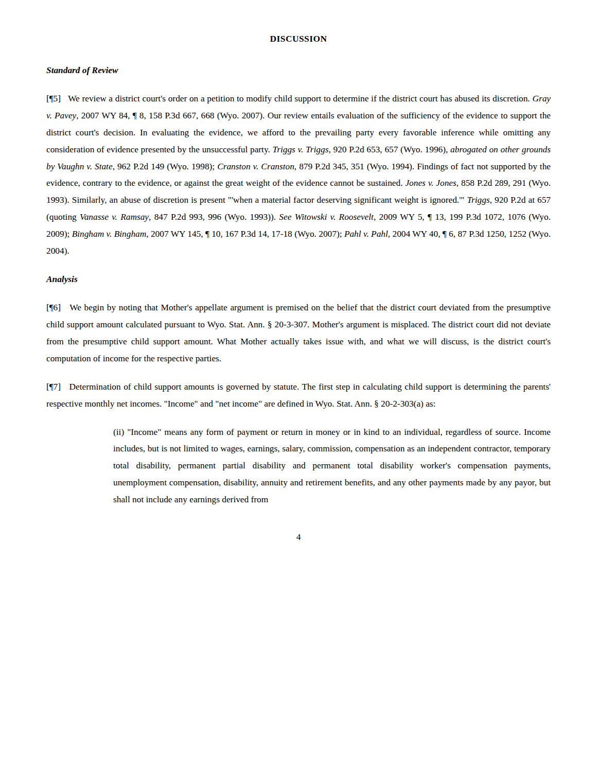DISCUSSION
Standard of Review
[¶5] We review a district court's order on a petition to modify child support to determine if the district court has abused its discretion. Gray v. Pavey, 2007 WY 84, ¶ 8, 158 P.3d 667, 668 (Wyo. 2007). Our review entails evaluation of the sufficiency of the evidence to support the district court's decision. In evaluating the evidence, we afford to the prevailing party every favorable inference while omitting any consideration of evidence presented by the unsuccessful party. Triggs v. Triggs, 920 P.2d 653, 657 (Wyo. 1996), abrogated on other grounds by Vaughn v. State, 962 P.2d 149 (Wyo. 1998); Cranston v. Cranston, 879 P.2d 345, 351 (Wyo. 1994). Findings of fact not supported by the evidence, contrary to the evidence, or against the great weight of the evidence cannot be sustained. Jones v. Jones, 858 P.2d 289, 291 (Wyo. 1993). Similarly, an abuse of discretion is present "'when a material factor deserving significant weight is ignored.'" Triggs, 920 P.2d at 657 (quoting Vanasse v. Ramsay, 847 P.2d 993, 996 (Wyo. 1993)). See Witowski v. Roosevelt, 2009 WY 5, ¶ 13, 199 P.3d 1072, 1076 (Wyo. 2009); Bingham v. Bingham, 2007 WY 145, ¶ 10, 167 P.3d 14, 17-18 (Wyo. 2007); Pahl v. Pahl, 2004 WY 40, ¶ 6, 87 P.3d 1250, 1252 (Wyo. 2004).
Analysis
[¶6] We begin by noting that Mother's appellate argument is premised on the belief that the district court deviated from the presumptive child support amount calculated pursuant to Wyo. Stat. Ann. § 20-3-307. Mother's argument is misplaced. The district court did not deviate from the presumptive child support amount. What Mother actually takes issue with, and what we will discuss, is the district court's computation of income for the respective parties.
[¶7] Determination of child support amounts is governed by statute. The first step in calculating child support is determining the parents' respective monthly net incomes. "Income" and "net income" are defined in Wyo. Stat. Ann. § 20-2-303(a) as:
(ii) "Income" means any form of payment or return in money or in kind to an individual, regardless of source. Income includes, but is not limited to wages, earnings, salary, commission, compensation as an independent contractor, temporary total disability, permanent partial disability and permanent total disability worker's compensation payments, unemployment compensation, disability, annuity and retirement benefits, and any other payments made by any payor, but shall not include any earnings derived from
4